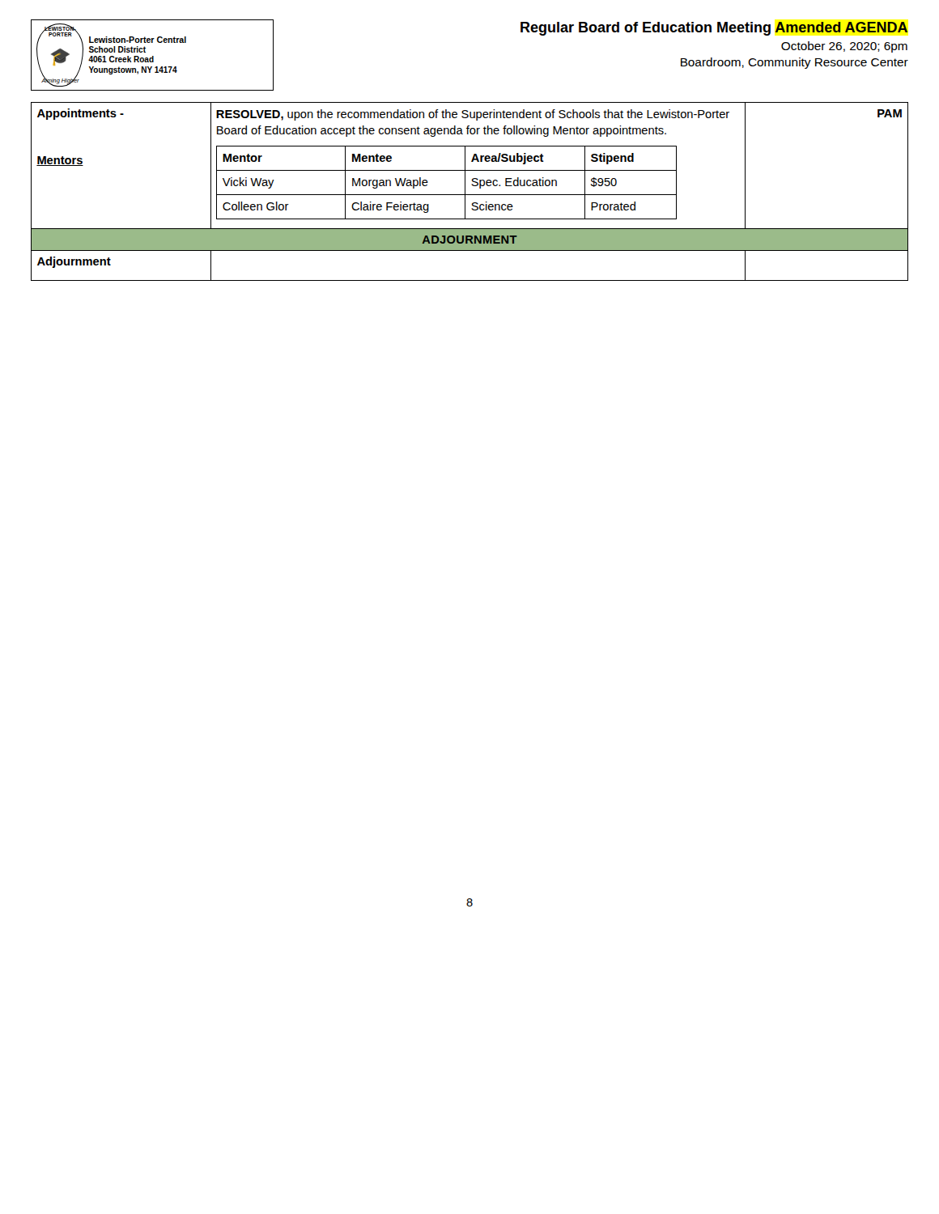LEWISTON-PORTER
🎓
Aiming Higher
Lewiston-Porter Central
School District
4061 Creek Road
Youngstown, NY 14174
Regular Board of Education Meeting Amended AGENDA
October 26, 2020; 6pm
Boardroom, Community Resource Center
| Appointments - Mentors | RESOLVED, upon the recommendation of the Superintendent of Schools that the Lewiston-Porter Board of Education accept the consent agenda for the following Mentor appointments. / Mentor / Mentee / Area/Subject / Stipend / / --- / --- / --- / --- / / Vicki Way / Morgan Waple / Spec. Education / $950 / / Colleen Glor / Claire Feiertag / Science / Prorated / | PAM |
| ADJOURNMENT |
| Adjournment | | |
8